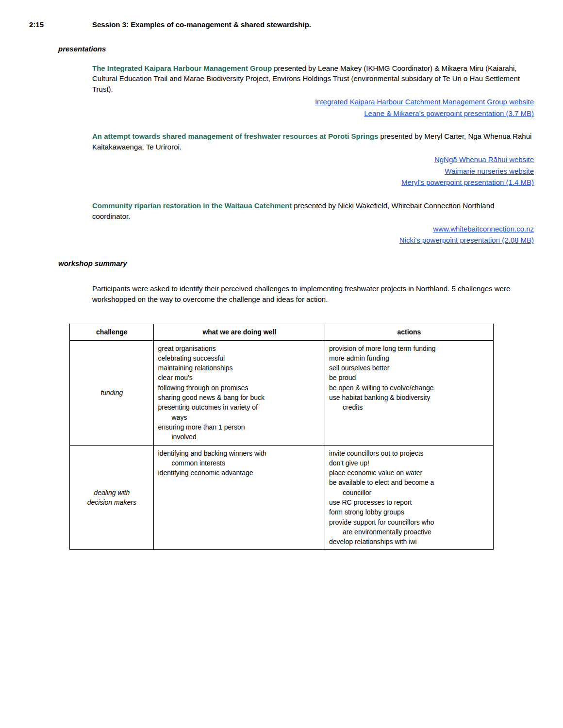2:15 Session 3: Examples of co-management & shared stewardship.
presentations
The Integrated Kaipara Harbour Management Group presented by Leane Makey (IKHMG Coordinator) & Mikaera Miru (Kaiarahi, Cultural Education Trail and Marae Biodiversity Project, Environs Holdings Trust (environmental subsidary of Te Uri o Hau Settlement Trust).
Integrated Kaipara Harbour Catchment Management Group website Leane & Mikaera's powerpoint presentation (3.7 MB)
An attempt towards shared management of freshwater resources at Poroti Springs presented by Meryl Carter, Nga Whenua Rahui Kaitakawaenga, Te Uriroroi.
NgNgā Whenua Rāhui website Waimarie nurseries website Meryl's powerpoint presentation (1.4 MB)
Community riparian restoration in the Waitaua Catchment presented by Nicki Wakefield, Whitebait Connection Northland coordinator.
www.whitebaitconnection.co.nz Nicki's powerpoint presentation (2.08 MB)
workshop summary
Participants were asked to identify their perceived challenges to implementing freshwater projects in Northland. 5 challenges were workshopped on the way to overcome the challenge and ideas for action.
| challenge | what we are doing well | actions |
| --- | --- | --- |
| funding | great organisations celebrating successful maintaining relationships clear mou's following through on promises sharing good news & bang for buck presenting outcomes in variety of ways ensuring more than 1 person involved | provision of more long term funding more admin funding sell ourselves better be proud be open & willing to evolve/change use habitat banking & biodiversity credits |
| dealing with decision makers | identifying and backing winners with common interests identifying economic advantage | invite councillors out to projects don't give up! place economic value on water be available to elect and become a councillor use RC processes to report form strong lobby groups provide support for councillors who are environmentally proactive develop relationships with iwi |